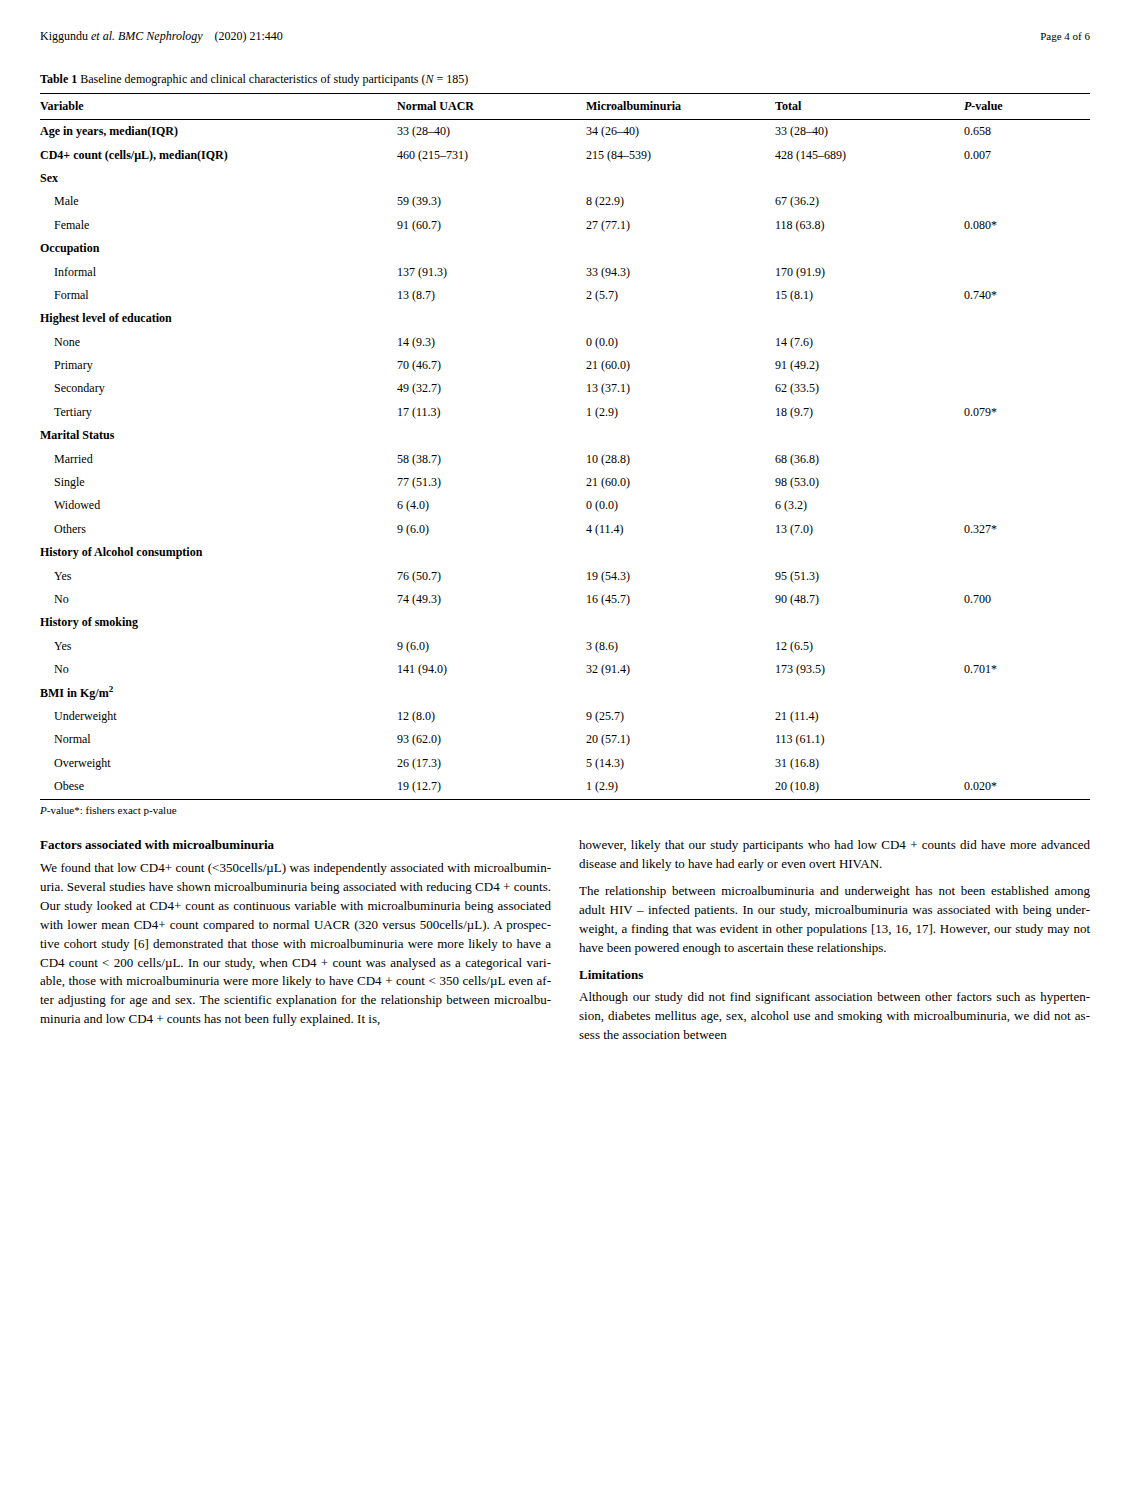Kiggundu et al. BMC Nephrology (2020) 21:440
Page 4 of 6
Table 1 Baseline demographic and clinical characteristics of study participants (N = 185)
| Variable | Normal UACR | Microalbuminuria | Total | P -value |
| --- | --- | --- | --- | --- |
| Age in years, median(IQR) | 33 (28–40) | 34 (26–40) | 33 (28–40) | 0.658 |
| CD4+ count (cells/µL), median(IQR) | 460 (215–731) | 215 (84–539) | 428 (145–689) | 0.007 |
| Sex | | | | |
| Male | 59 (39.3) | 8 (22.9) | 67 (36.2) | |
| Female | 91 (60.7) | 27 (77.1) | 118 (63.8) | 0.080* |
| Occupation | | | | |
| Informal | 137 (91.3) | 33 (94.3) | 170 (91.9) | |
| Formal | 13 (8.7) | 2 (5.7) | 15 (8.1) | 0.740* |
| Highest level of education | | | | |
| None | 14 (9.3) | 0 (0.0) | 14 (7.6) | |
| Primary | 70 (46.7) | 21 (60.0) | 91 (49.2) | |
| Secondary | 49 (32.7) | 13 (37.1) | 62 (33.5) | |
| Tertiary | 17 (11.3) | 1 (2.9) | 18 (9.7) | 0.079* |
| Marital Status | | | | |
| Married | 58 (38.7) | 10 (28.8) | 68 (36.8) | |
| Single | 77 (51.3) | 21 (60.0) | 98 (53.0) | |
| Widowed | 6 (4.0) | 0 (0.0) | 6 (3.2) | |
| Others | 9 (6.0) | 4 (11.4) | 13 (7.0) | 0.327* |
| History of Alcohol consumption | | | | |
| Yes | 76 (50.7) | 19 (54.3) | 95 (51.3) | |
| No | 74 (49.3) | 16 (45.7) | 90 (48.7) | 0.700 |
| History of smoking | | | | |
| Yes | 9 (6.0) | 3 (8.6) | 12 (6.5) | |
| No | 141 (94.0) | 32 (91.4) | 173 (93.5) | 0.701* |
| BMI in Kg/m 2 | | | | |
| Underweight | 12 (8.0) | 9 (25.7) | 21 (11.4) | |
| Normal | 93 (62.0) | 20 (57.1) | 113 (61.1) | |
| Overweight | 26 (17.3) | 5 (14.3) | 31 (16.8) | |
| Obese | 19 (12.7) | 1 (2.9) | 20 (10.8) | 0.020* |
P-value*: fishers exact p-value
Factors associated with microalbuminuria
We found that low CD4+ count (<350cells/µL) was independently associated with microalbuminuria. Several studies have shown microalbuminuria being associated with reducing CD4 + counts. Our study looked at CD4+ count as continuous variable with microalbuminuria being associated with lower mean CD4+ count compared to normal UACR (320 versus 500cells/µL). A prospective cohort study [6] demonstrated that those with microalbuminuria were more likely to have a CD4 count < 200 cells/µL. In our study, when CD4 + count was analysed as a categorical variable, those with microalbuminuria were more likely to have CD4 + count < 350 cells/µL even after adjusting for age and sex. The scientific explanation for the relationship between microalbuminuria and low CD4 + counts has not been fully explained. It is,
however, likely that our study participants who had low CD4 + counts did have more advanced disease and likely to have had early or even overt HIVAN.
The relationship between microalbuminuria and underweight has not been established among adult HIV – infected patients. In our study, microalbuminuria was associated with being underweight, a finding that was evident in other populations [13, 16, 17]. However, our study may not have been powered enough to ascertain these relationships.
Limitations
Although our study did not find significant association between other factors such as hypertension, diabetes mellitus age, sex, alcohol use and smoking with microalbuminuria, we did not assess the association between